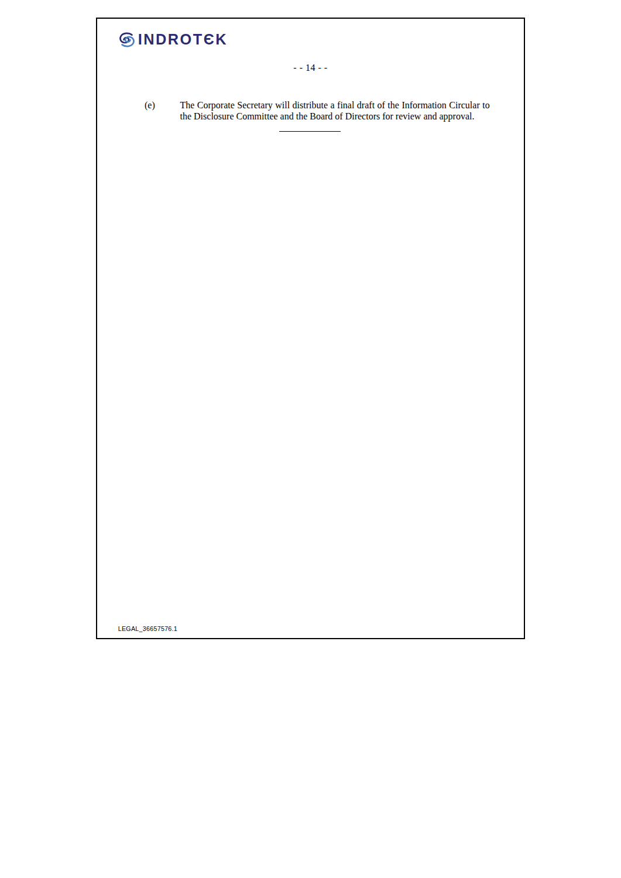INDROTЄK
- - 14 - -
(e)
The Corporate Secretary will distribute a final draft of the Information Circular to the Disclosure Committee and the Board of Directors for review and approval.
LEGAL_36657576.1